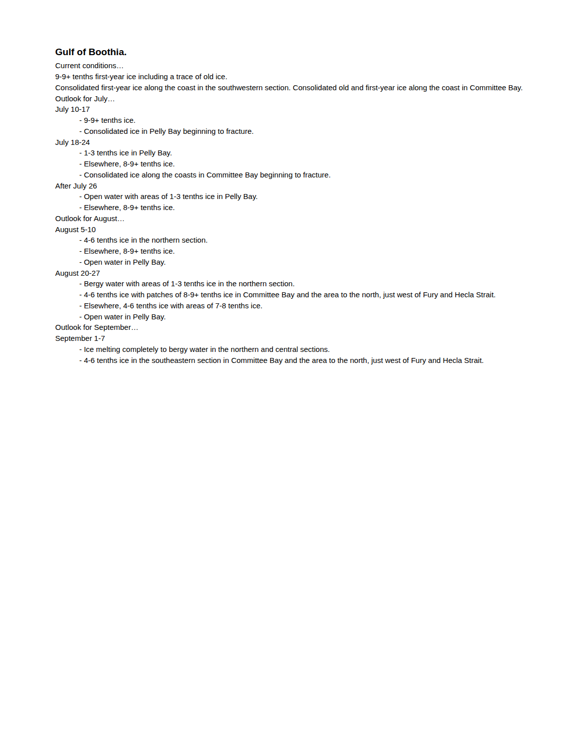Gulf of Boothia.
Current conditions…
9-9+ tenths first-year ice including a trace of old ice.
Consolidated first-year ice along the coast in the southwestern section. Consolidated old and first-year ice along the coast in Committee Bay.
Outlook for July…
July 10-17
- 9-9+ tenths ice.
- Consolidated ice in Pelly Bay beginning to fracture.
July 18-24
- 1-3 tenths ice in Pelly Bay.
- Elsewhere, 8-9+ tenths ice.
- Consolidated ice along the coasts in Committee Bay beginning to fracture.
After July 26
- Open water with areas of 1-3 tenths ice in Pelly Bay.
- Elsewhere, 8-9+ tenths ice.
Outlook for August…
August 5-10
- 4-6 tenths ice in the northern section.
- Elsewhere, 8-9+ tenths ice.
- Open water in Pelly Bay.
August 20-27
- Bergy water with areas of 1-3 tenths ice in the northern section.
- 4-6 tenths ice with patches of 8-9+ tenths ice in Committee Bay and the area to the north, just west of Fury and Hecla Strait.
- Elsewhere, 4-6 tenths ice with areas of 7-8 tenths ice.
- Open water in Pelly Bay.
Outlook for September…
September 1-7
- Ice melting completely to bergy water in the northern and central sections.
- 4-6 tenths ice in the southeastern section in Committee Bay and the area to the north, just west of Fury and Hecla Strait.